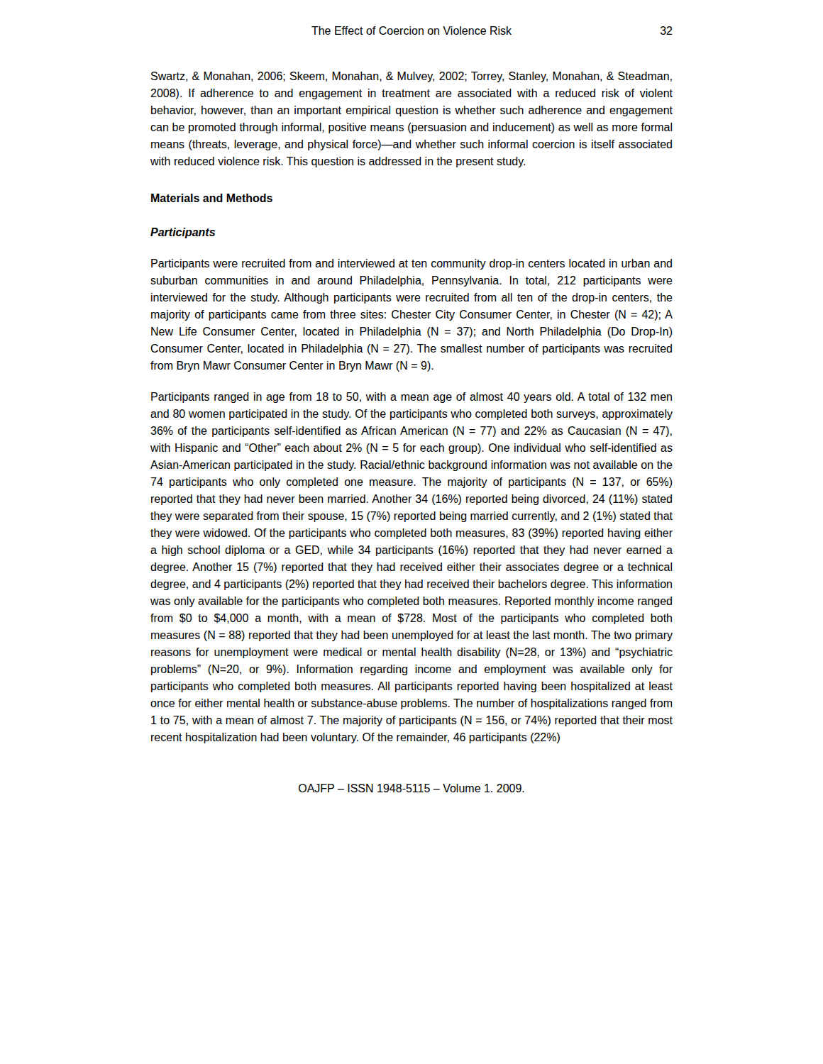The Effect of Coercion on Violence Risk
32
Swartz, & Monahan, 2006; Skeem, Monahan, & Mulvey, 2002; Torrey, Stanley, Monahan, & Steadman, 2008). If adherence to and engagement in treatment are associated with a reduced risk of violent behavior, however, than an important empirical question is whether such adherence and engagement can be promoted through informal, positive means (persuasion and inducement) as well as more formal means (threats, leverage, and physical force)—and whether such informal coercion is itself associated with reduced violence risk. This question is addressed in the present study.
Materials and Methods
Participants
Participants were recruited from and interviewed at ten community drop-in centers located in urban and suburban communities in and around Philadelphia, Pennsylvania. In total, 212 participants were interviewed for the study. Although participants were recruited from all ten of the drop-in centers, the majority of participants came from three sites: Chester City Consumer Center, in Chester (N = 42); A New Life Consumer Center, located in Philadelphia (N = 37); and North Philadelphia (Do Drop-In) Consumer Center, located in Philadelphia (N = 27). The smallest number of participants was recruited from Bryn Mawr Consumer Center in Bryn Mawr (N = 9).
Participants ranged in age from 18 to 50, with a mean age of almost 40 years old. A total of 132 men and 80 women participated in the study. Of the participants who completed both surveys, approximately 36% of the participants self-identified as African American (N = 77) and 22% as Caucasian (N = 47), with Hispanic and “Other” each about 2% (N = 5 for each group). One individual who self-identified as Asian-American participated in the study. Racial/ethnic background information was not available on the 74 participants who only completed one measure. The majority of participants (N = 137, or 65%) reported that they had never been married. Another 34 (16%) reported being divorced, 24 (11%) stated they were separated from their spouse, 15 (7%) reported being married currently, and 2 (1%) stated that they were widowed. Of the participants who completed both measures, 83 (39%) reported having either a high school diploma or a GED, while 34 participants (16%) reported that they had never earned a degree. Another 15 (7%) reported that they had received either their associates degree or a technical degree, and 4 participants (2%) reported that they had received their bachelors degree. This information was only available for the participants who completed both measures. Reported monthly income ranged from $0 to $4,000 a month, with a mean of $728. Most of the participants who completed both measures (N = 88) reported that they had been unemployed for at least the last month. The two primary reasons for unemployment were medical or mental health disability (N=28, or 13%) and “psychiatric problems” (N=20, or 9%). Information regarding income and employment was available only for participants who completed both measures. All participants reported having been hospitalized at least once for either mental health or substance-abuse problems. The number of hospitalizations ranged from 1 to 75, with a mean of almost 7. The majority of participants (N = 156, or 74%) reported that their most recent hospitalization had been voluntary. Of the remainder, 46 participants (22%)
OAJFP – ISSN 1948-5115 – Volume 1. 2009.